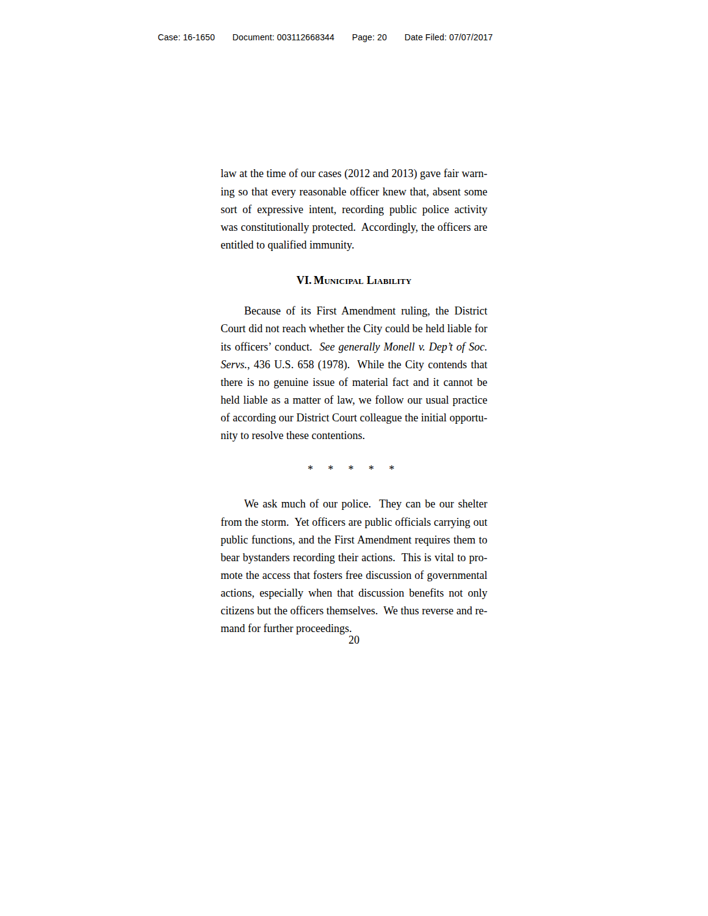Case: 16-1650 Document: 003112668344 Page: 20 Date Filed: 07/07/2017
law at the time of our cases (2012 and 2013) gave fair warning so that every reasonable officer knew that, absent some sort of expressive intent, recording public police activity was constitutionally protected. Accordingly, the officers are entitled to qualified immunity.
VI. Municipal Liability
Because of its First Amendment ruling, the District Court did not reach whether the City could be held liable for its officers’ conduct. See generally Monell v. Dep’t of Soc. Servs., 436 U.S. 658 (1978). While the City contends that there is no genuine issue of material fact and it cannot be held liable as a matter of law, we follow our usual practice of according our District Court colleague the initial opportunity to resolve these contentions.
* * * * *
We ask much of our police. They can be our shelter from the storm. Yet officers are public officials carrying out public functions, and the First Amendment requires them to bear bystanders recording their actions. This is vital to promote the access that fosters free discussion of governmental actions, especially when that discussion benefits not only citizens but the officers themselves. We thus reverse and remand for further proceedings.
20